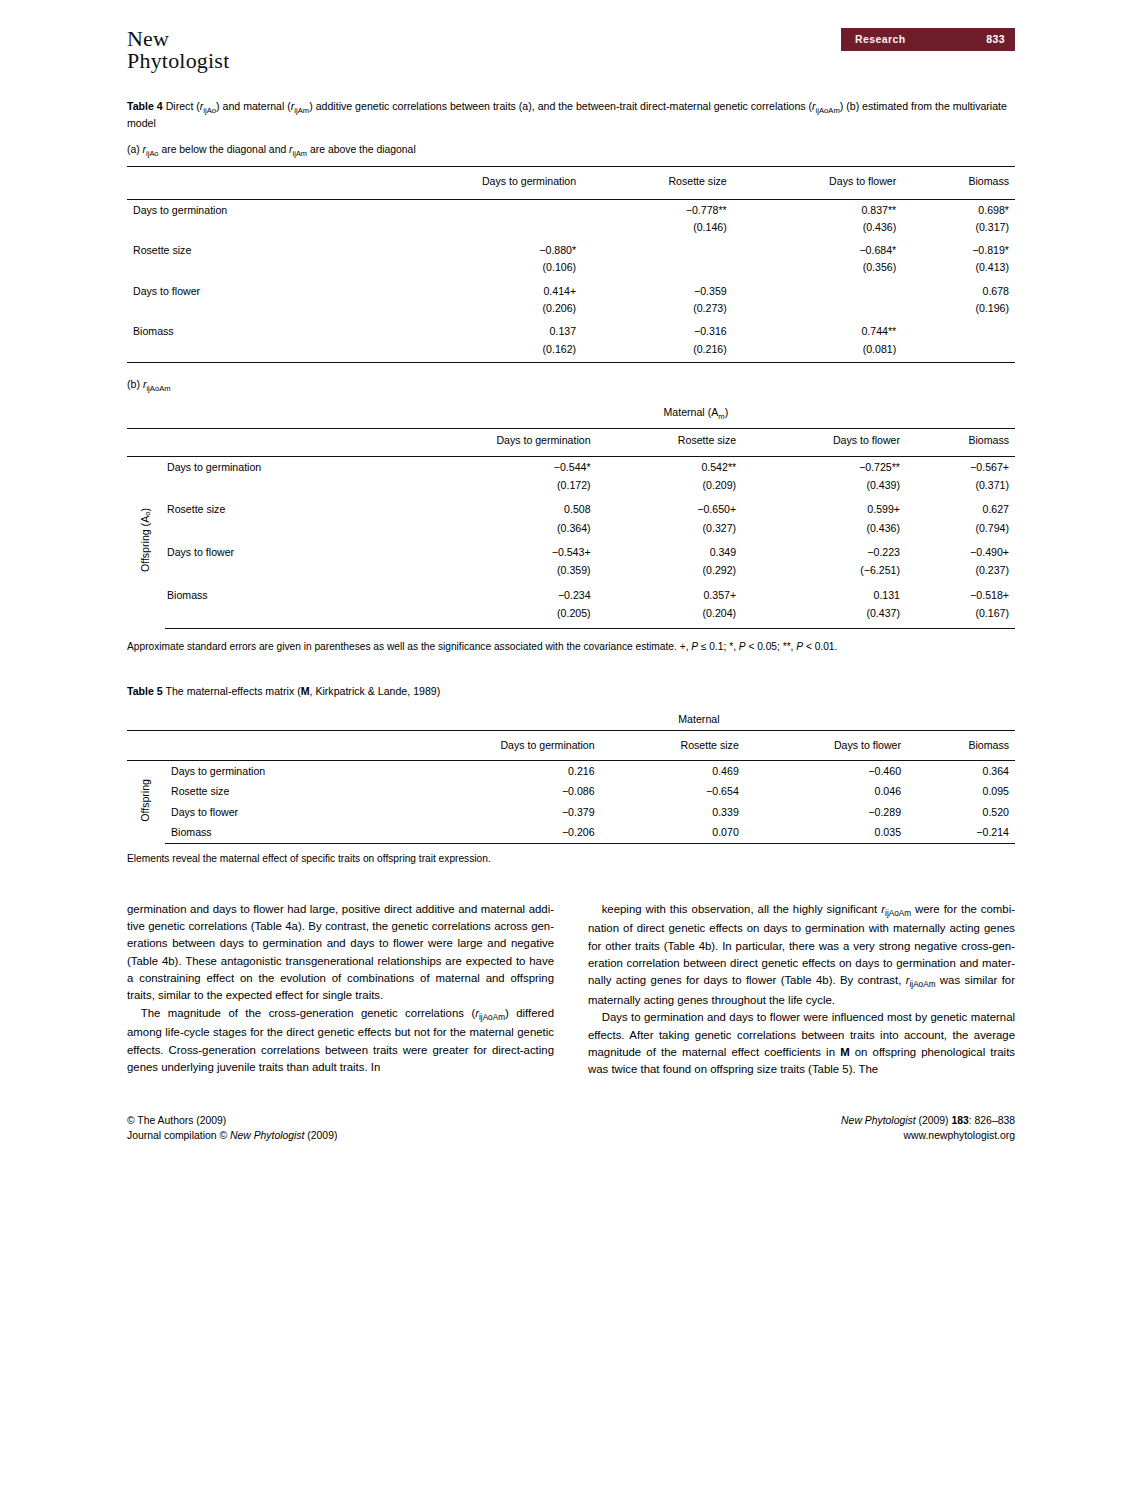NewPhytologist
Research 833
Table 4 Direct (rijAo) and maternal (rijAm) additive genetic correlations between traits (a), and the between-trait direct-maternal genetic correlations (rijAoAm) (b) estimated from the multivariate model
(a) rijAo are below the diagonal and rijAm are above the diagonal
| | Days to germination | Rosette size | Days to flower | Biomass |
| --- | --- | --- | --- | --- |
| Days to germination | — | −0.778** | 0.837** | 0.698* |
| | — | (0.146) | (0.436) | (0.317) |
| Rosette size | −0.880* | — | −0.684* | −0.819* |
| | (0.106) | — | (0.356) | (0.413) |
| Days to flower | 0.414+ | −0.359 | — | 0.678 |
| | (0.206) | (0.273) | — | (0.196) |
| Biomass | 0.137 | −0.316 | 0.744** | — |
| | (0.162) | (0.216) | (0.081) | — |
(b) rijAoAm
| | | Maternal (A m ) |
| --- | --- | --- |
| | | Days to germination | Rosette size | Days to flower | Biomass |
| Offspring (A o ) | Days to germination | −0.544* | 0.542** | −0.725** | −0.567+ |
| | (0.172) | (0.209) | (0.439) | (0.371) |
| Rosette size | 0.508 | −0.650+ | 0.599+ | 0.627 |
| | (0.364) | (0.327) | (0.436) | (0.794) |
| Days to flower | −0.543+ | 0.349 | −0.223 | −0.490+ |
| | (0.359) | (0.292) | (−6.251) | (0.237) |
| Biomass | −0.234 | 0.357+ | 0.131 | −0.518+ |
| | (0.205) | (0.204) | (0.437) | (0.167) |
Approximate standard errors are given in parentheses as well as the significance associated with the covariance estimate. +, P ≤ 0.1; *, P < 0.05; **, P < 0.01.
Table 5 The maternal-effects matrix (M, Kirkpatrick & Lande, 1989)
| | | Maternal |
| --- | --- | --- |
| | | Days to germination | Rosette size | Days to flower | Biomass |
| Offspring | Days to germination | 0.216 | 0.469 | −0.460 | 0.364 |
| Rosette size | −0.086 | −0.654 | 0.046 | 0.095 |
| Days to flower | −0.379 | 0.339 | −0.289 | 0.520 |
| Biomass | −0.206 | 0.070 | 0.035 | −0.214 |
Elements reveal the maternal effect of specific traits on offspring trait expression.
germination and days to flower had large, positive direct additive and maternal additive genetic correlations (Table 4a). By contrast, the genetic correlations across generations between days to germination and days to flower were large and negative (Table 4b). These antagonistic transgenerational relationships are expected to have a constraining effect on the evolution of combinations of maternal and offspring traits, similar to the expected effect for single traits.
The magnitude of the cross-generation genetic correlations (rijAoAm) differed among life-cycle stages for the direct genetic effects but not for the maternal genetic effects. Cross-generation correlations between traits were greater for direct-acting genes underlying juvenile traits than adult traits. In
keeping with this observation, all the highly significant rijAoAm were for the combination of direct genetic effects on days to germination with maternally acting genes for other traits (Table 4b). In particular, there was a very strong negative cross-generation correlation between direct genetic effects on days to germination and maternally acting genes for days to flower (Table 4b). By contrast, rijAoAm was similar for maternally acting genes throughout the life cycle.
Days to germination and days to flower were influenced most by genetic maternal effects. After taking genetic correlations between traits into account, the average magnitude of the maternal effect coefficients in M on offspring phenological traits was twice that found on offspring size traits (Table 5). The
© The Authors (2009)
Journal compilation © New Phytologist (2009)
New Phytologist (2009) 183: 826–838
www.newphytologist.org